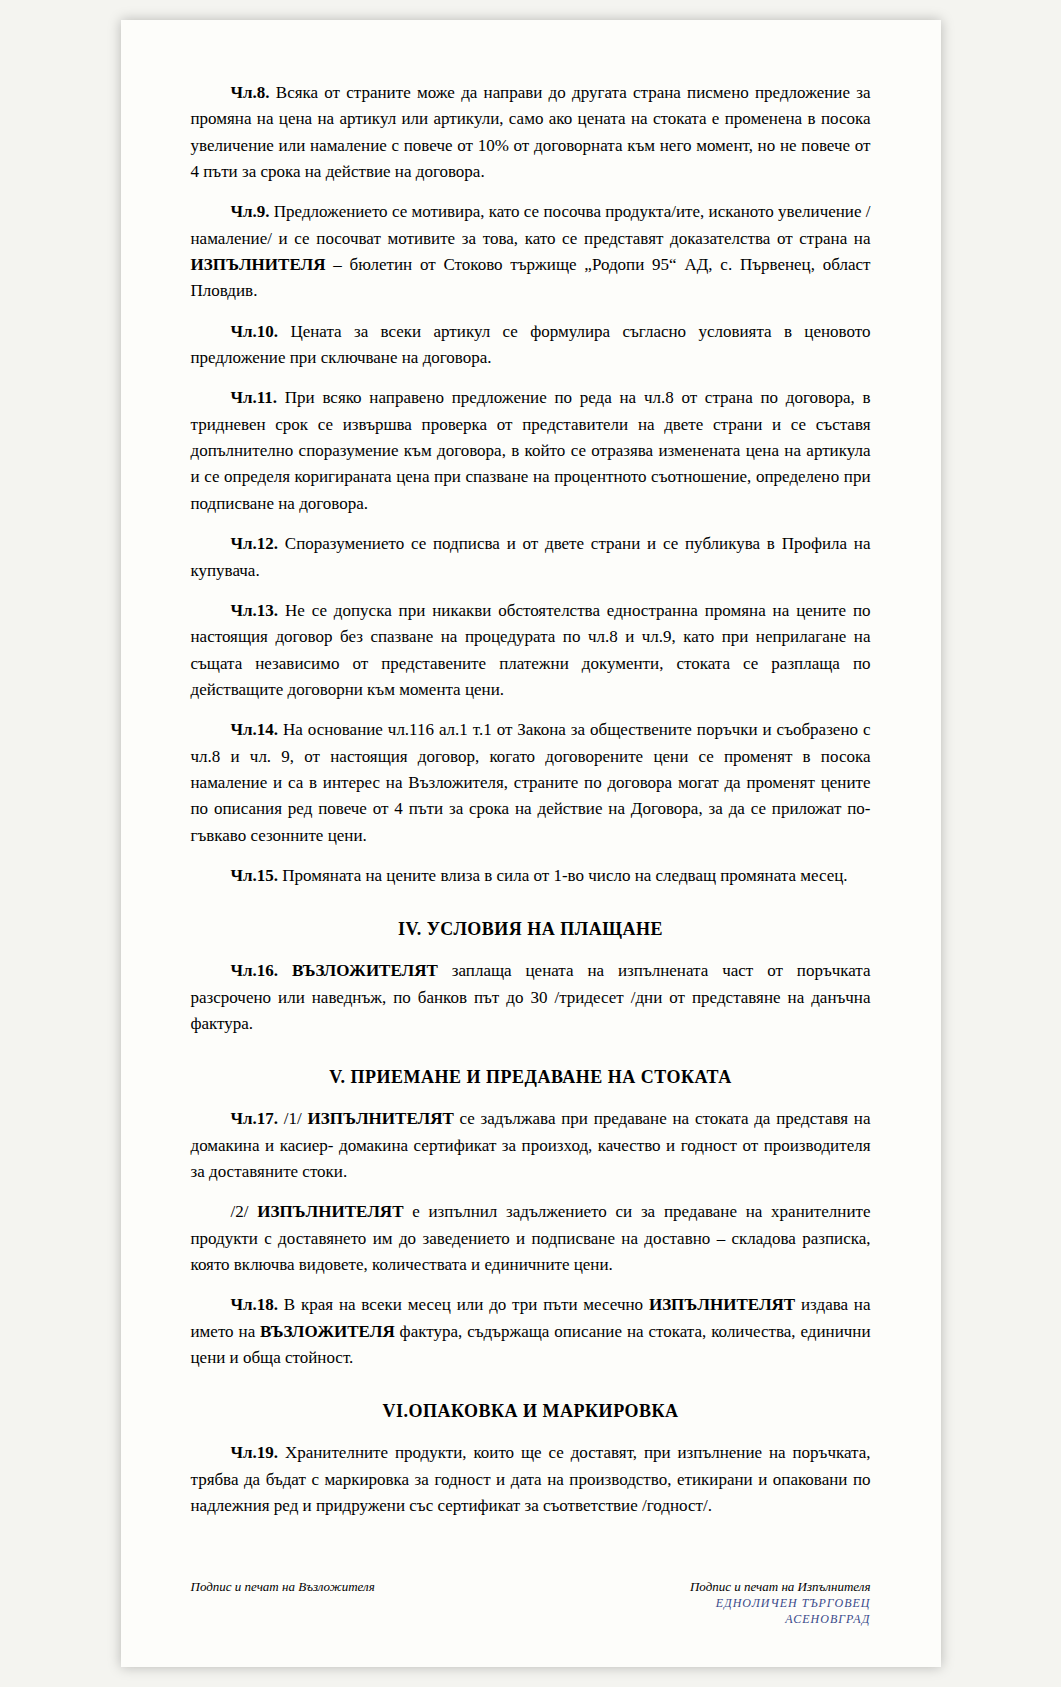Чл.8. Всяка от страните може да направи до другата страна писмено предложение за промяна на цена на артикул или артикули, само ако цената на стоката е променена в посока увеличение или намаление с повече от 10% от договорната към него момент, но не повече от 4 пъти за срока на действие на договора.
Чл.9. Предложението се мотивира, като се посочва продукта/ите, исканото увеличение / намаление/ и се посочват мотивите за това, като се представят доказателства от страна на ИЗПЪЛНИТЕЛЯ – бюлетин от Стоково тържище „Родопи 95“ АД, с. Първенец, област Пловдив.
Чл.10. Цената за всеки артикул се формулира съгласно условията в ценовото предложение при сключване на договора.
Чл.11. При всяко направено предложение по реда на чл.8 от страна по договора, в тридневен срок се извършва проверка от представители на двете страни и се съставя допълнително споразумение към договора, в който се отразява изменената цена на артикула и се определя коригираната цена при спазване на процентното съотношение, определено при подписване на договора.
Чл.12. Споразумението се подписва и от двете страни и се публикува в Профила на купувача.
Чл.13. Не се допуска при никакви обстоятелства едностранна промяна на цените по настоящия договор без спазване на процедурата по чл.8 и чл.9, като при неприлагане на същата независимо от представените платежни документи, стоката се разплаща по действащите договорни към момента цени.
Чл.14. На основание чл.116 ал.1 т.1 от Закона за обществените поръчки и съобразено с чл.8 и чл. 9, от настоящия договор, когато договорените цени се променят в посока намаление и са в интерес на Възложителя, страните по договора могат да променят цените по описания ред повече от 4 пъти за срока на действие на Договора, за да се приложат по-гъвкаво сезонните цени.
Чл.15. Промяната на цените влиза в сила от 1-во число на следващ промяната месец.
IV. УСЛОВИЯ НА ПЛАЩАНЕ
Чл.16. ВЪЗЛОЖИТЕЛЯТ заплаща цената на изпълнената част от поръчката разсрочено или наведнъж, по банков път до 30 /тридесет /дни от представяне на данъчна фактура.
V. ПРИЕМАНЕ И ПРЕДАВАНЕ НА СТОКАТА
Чл.17. /1/ ИЗПЪЛНИТЕЛЯТ се задължава при предаване на стоката да представя на домакина и касиер- домакина сертификат за произход, качество и годност от производителя за доставяните стоки.
/2/ ИЗПЪЛНИТЕЛЯТ е изпълнил задължението си за предаване на хранителните продукти с доставянето им до заведението и подписване на доставно – складова разписка, която включва видовете, количествата и единичните цени.
Чл.18. В края на всеки месец или до три пъти месечно ИЗПЪЛНИТЕЛЯТ издава на името на ВЪЗЛОЖИТЕЛЯ фактура, съдържаща описание на стоката, количества, единични цени и обща стойност.
VI.ОПАКОВКА И МАРКИРОВКА
Чл.19. Хранителните продукти, които ще се доставят, при изпълнение на поръчката, трябва да бъдат с маркировка за годност и дата на производство, етикирани и опаковани по надлежния ред и придружени със сертификат за съответствие /годност/.
Подпис и печат на Възложителя
Подпис и печат на Изпълнителя
ЕДНОЛИЧЕН ТЪРГОВЕЦ
АСЕНОВГРАД